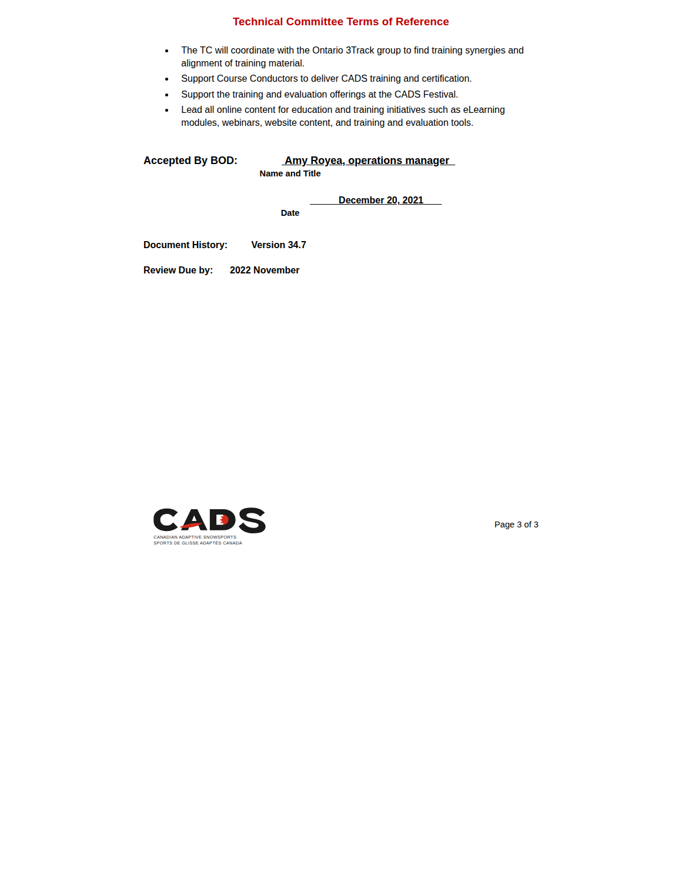Technical Committee Terms of Reference
The TC will coordinate with the Ontario 3Track group to find training synergies and alignment of training material.
Support Course Conductors to deliver CADS training and certification.
Support the training and evaluation offerings at the CADS Festival.
Lead all online content for education and training initiatives such as eLearning modules, webinars, website content, and training and evaluation tools.
Accepted By BOD: Amy Royea, operations manager
Name and Title
December 20, 2021
Date
Document History: Version 34.7
Review Due by: 2022 November
CANADIAN ADAPTIVE SNOWSPORTS SPORTS DE GLISSE ADAPTÉS CANADA
Page 3 of 3